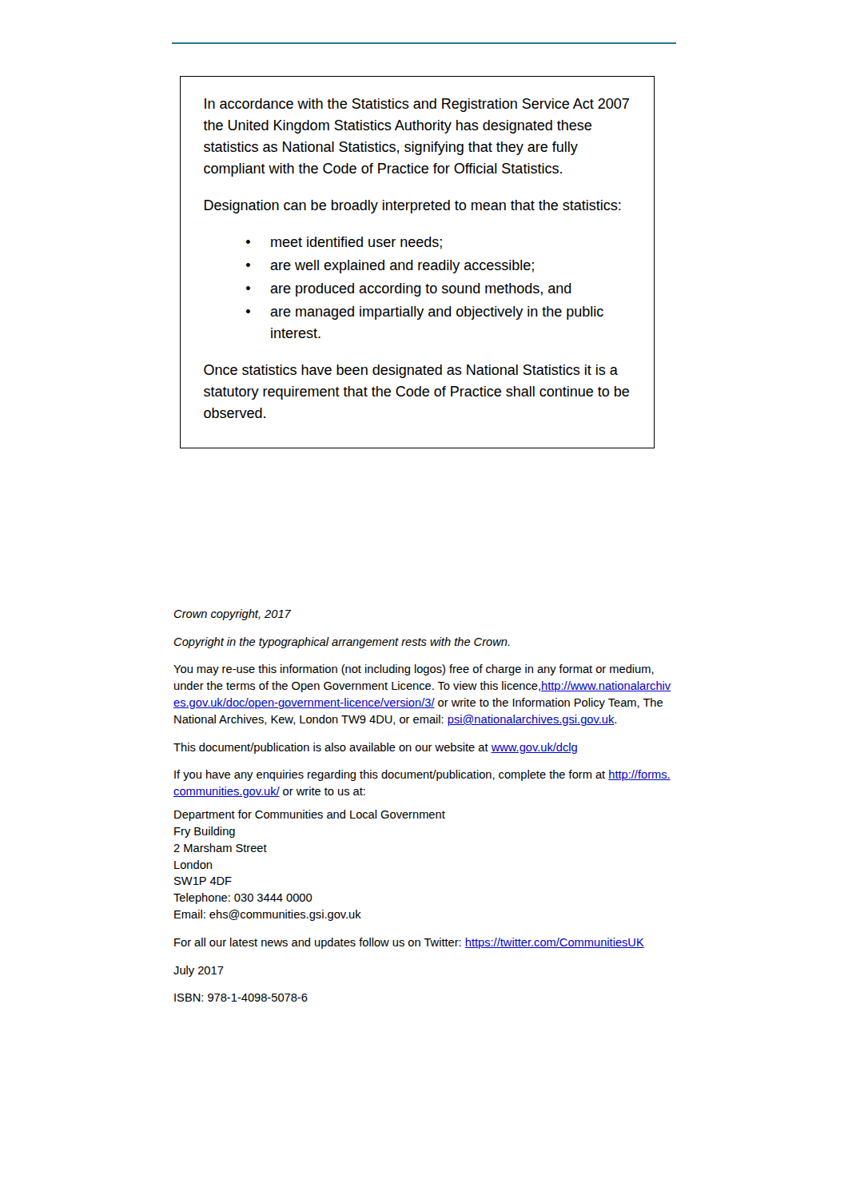In accordance with the Statistics and Registration Service Act 2007 the United Kingdom Statistics Authority has designated these statistics as National Statistics, signifying that they are fully compliant with the Code of Practice for Official Statistics.
Designation can be broadly interpreted to mean that the statistics:
meet identified user needs;
are well explained and readily accessible;
are produced according to sound methods, and
are managed impartially and objectively in the public interest.
Once statistics have been designated as National Statistics it is a statutory requirement that the Code of Practice shall continue to be observed.
Crown copyright, 2017
Copyright in the typographical arrangement rests with the Crown.
You may re-use this information (not including logos) free of charge in any format or medium, under the terms of the Open Government Licence. To view this licence,http://www.nationalarchives.gov.uk/doc/open-government-licence/version/3/ or write to the Information Policy Team, The National Archives, Kew, London TW9 4DU, or email: psi@nationalarchives.gsi.gov.uk.
This document/publication is also available on our website at www.gov.uk/dclg
If you have any enquiries regarding this document/publication, complete the form at http://forms.communities.gov.uk/ or write to us at:
Department for Communities and Local Government Fry Building 2 Marsham Street London SW1P 4DF Telephone: 030 3444 0000 Email: ehs@communities.gsi.gov.uk
For all our latest news and updates follow us on Twitter: https://twitter.com/CommunitiesUK
July 2017
ISBN: 978-1-4098-5078-6